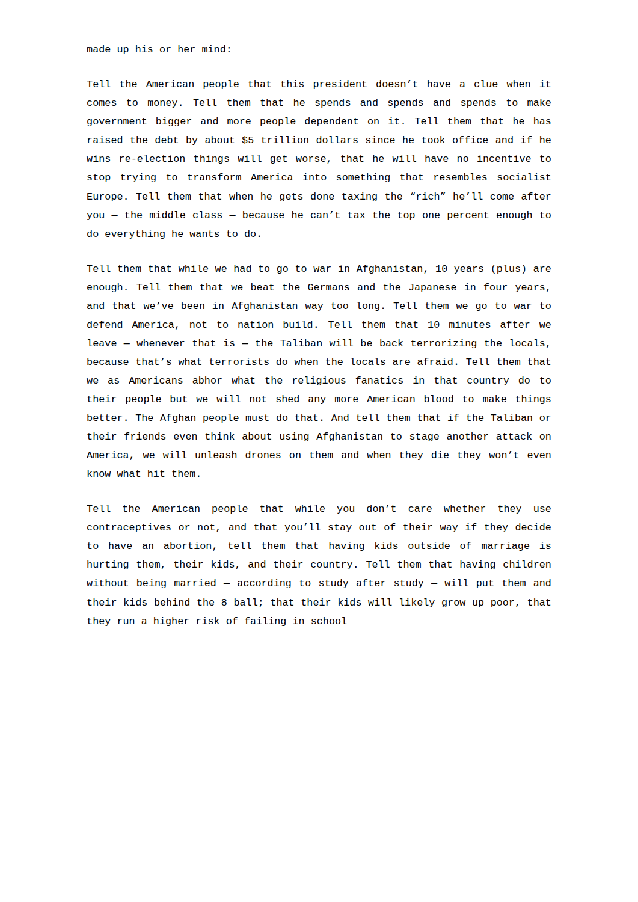made up his or her mind:
Tell the American people that this president doesn’t have a clue when it comes to money. Tell them that he spends and spends and spends to make government bigger and more people dependent on it. Tell them that he has raised the debt by about $5 trillion dollars since he took office and if he wins re-election things will get worse, that he will have no incentive to stop trying to transform America into something that resembles socialist Europe. Tell them that when he gets done taxing the “rich” he’ll come after you — the middle class — because he can’t tax the top one percent enough to do everything he wants to do.
Tell them that while we had to go to war in Afghanistan, 10 years (plus) are enough. Tell them that we beat the Germans and the Japanese in four years, and that we’ve been in Afghanistan way too long. Tell them we go to war to defend America, not to nation build. Tell them that 10 minutes after we leave — whenever that is — the Taliban will be back terrorizing the locals, because that’s what terrorists do when the locals are afraid. Tell them that we as Americans abhor what the religious fanatics in that country do to their people but we will not shed any more American blood to make things better. The Afghan people must do that. And tell them that if the Taliban or their friends even think about using Afghanistan to stage another attack on America, we will unleash drones on them and when they die they won’t even know what hit them.
Tell the American people that while you don’t care whether they use contraceptives or not, and that you’ll stay out of their way if they decide to have an abortion, tell them that having kids outside of marriage is hurting them, their kids, and their country. Tell them that having children without being married — according to study after study — will put them and their kids behind the 8 ball; that their kids will likely grow up poor, that they run a higher risk of failing in school